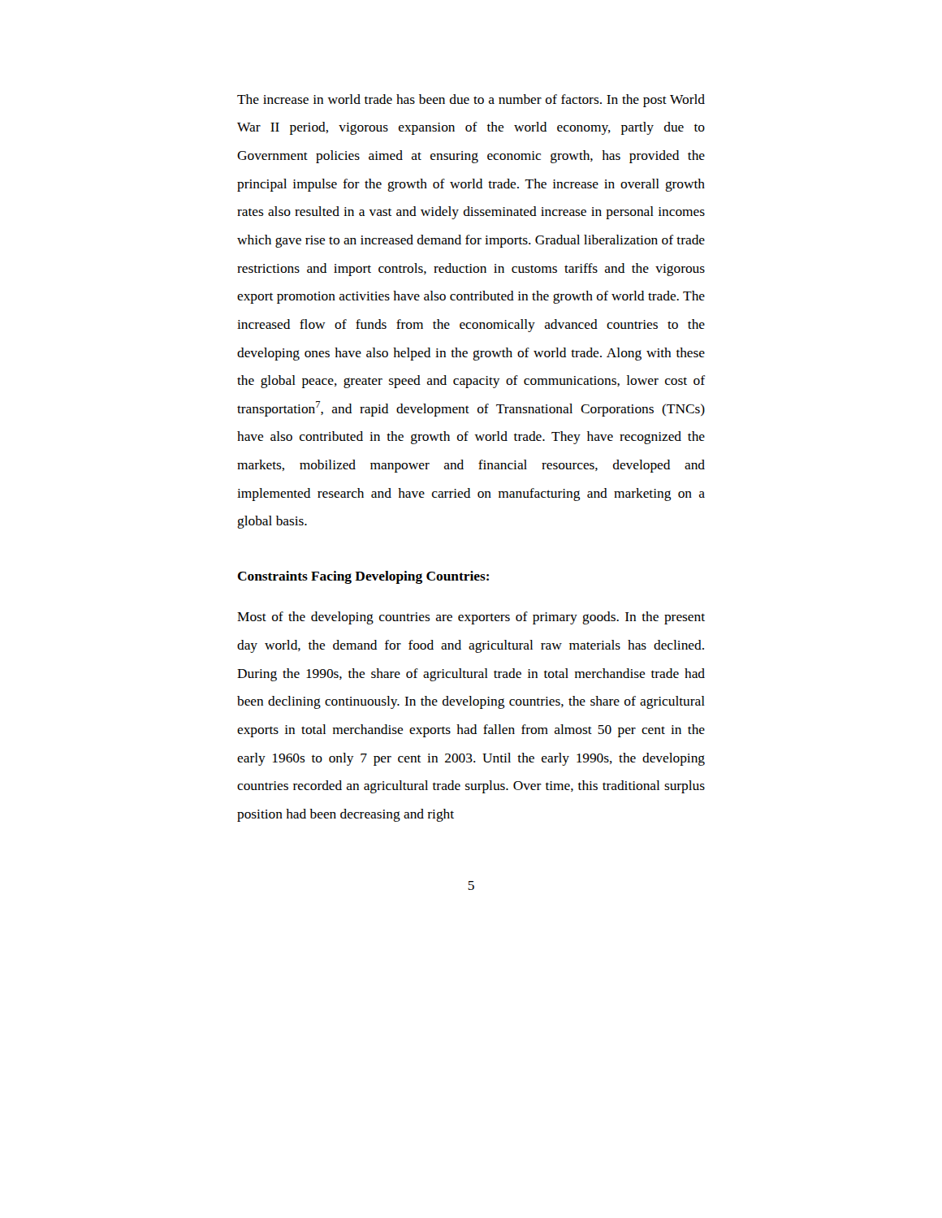The increase in world trade has been due to a number of factors. In the post World War II period, vigorous expansion of the world economy, partly due to Government policies aimed at ensuring economic growth, has provided the principal impulse for the growth of world trade. The increase in overall growth rates also resulted in a vast and widely disseminated increase in personal incomes which gave rise to an increased demand for imports. Gradual liberalization of trade restrictions and import controls, reduction in customs tariffs and the vigorous export promotion activities have also contributed in the growth of world trade. The increased flow of funds from the economically advanced countries to the developing ones have also helped in the growth of world trade. Along with these the global peace, greater speed and capacity of communications, lower cost of transportation7, and rapid development of Transnational Corporations (TNCs) have also contributed in the growth of world trade. They have recognized the markets, mobilized manpower and financial resources, developed and implemented research and have carried on manufacturing and marketing on a global basis.
Constraints Facing Developing Countries:
Most of the developing countries are exporters of primary goods. In the present day world, the demand for food and agricultural raw materials has declined. During the 1990s, the share of agricultural trade in total merchandise trade had been declining continuously. In the developing countries, the share of agricultural exports in total merchandise exports had fallen from almost 50 per cent in the early 1960s to only 7 per cent in 2003. Until the early 1990s, the developing countries recorded an agricultural trade surplus. Over time, this traditional surplus position had been decreasing and right
5